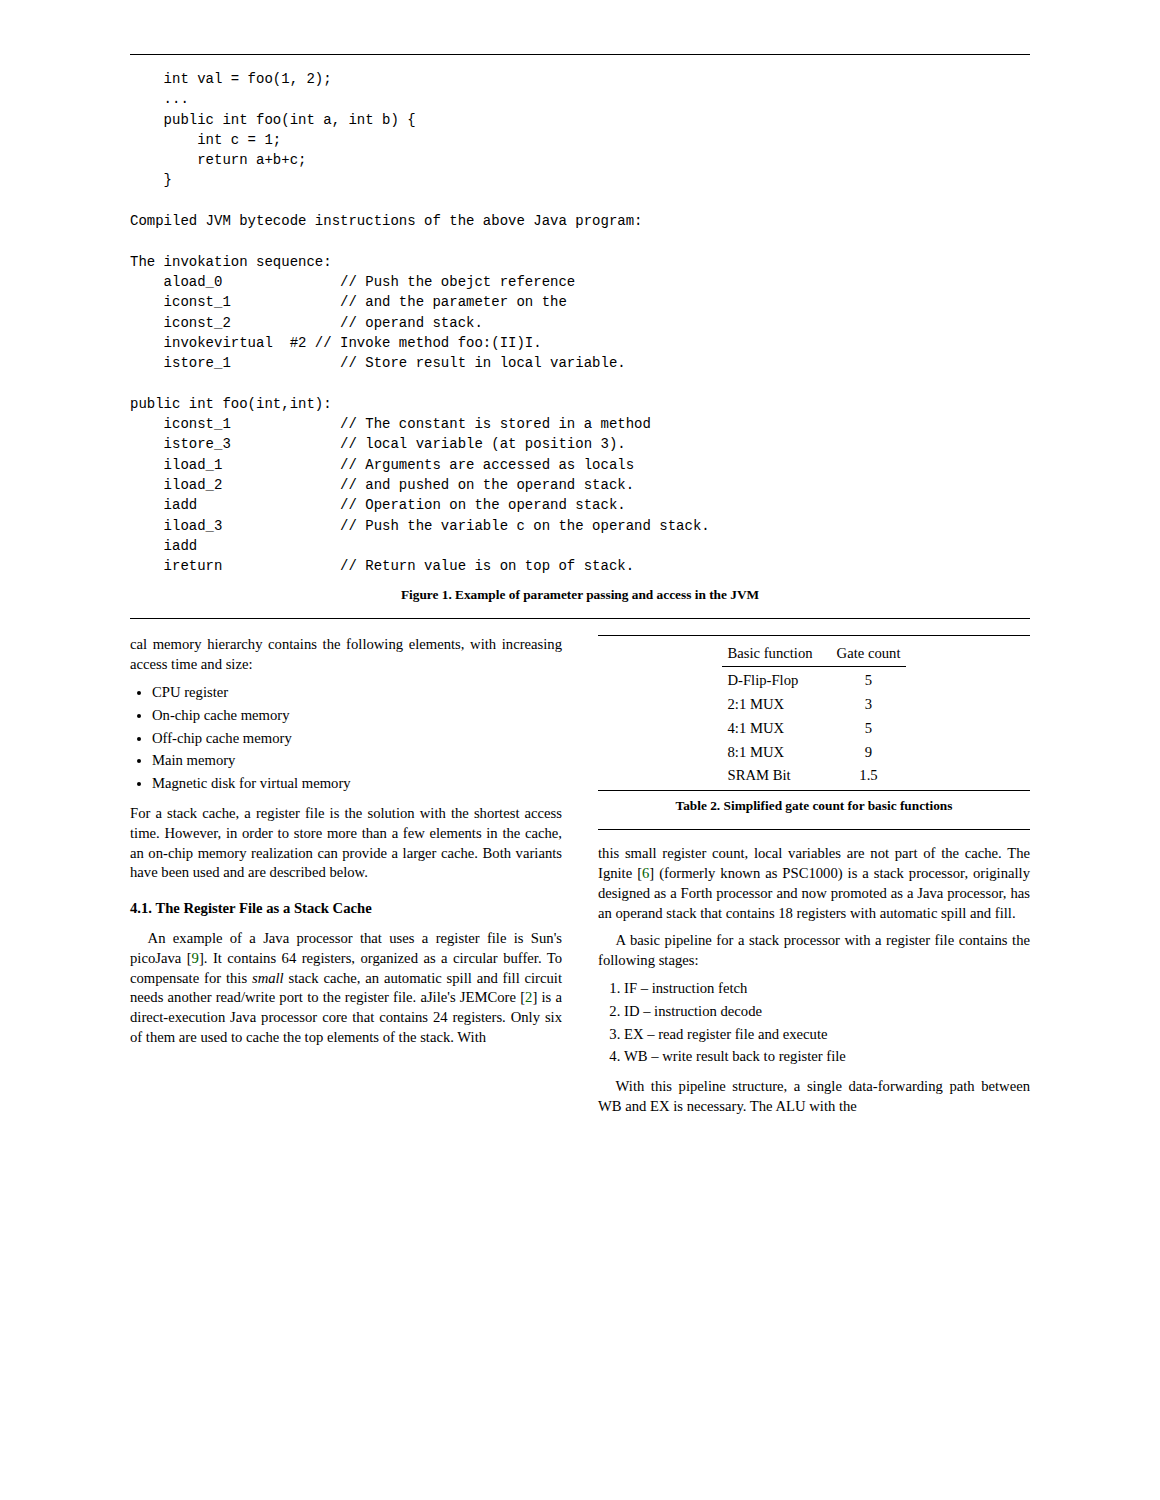int val = foo(1, 2);
    ...
    public int foo(int a, int b) {
        int c = 1;
        return a+b+c;
    }

Compiled JVM bytecode instructions of the above Java program:

The invokation sequence:
    aload_0              // Push the obejct reference
    iconst_1             // and the parameter on the
    iconst_2             // operand stack.
    invokevirtual  #2 // Invoke method foo:(II)I.
    istore_1             // Store result in local variable.

public int foo(int,int):
    iconst_1             // The constant is stored in a method
    istore_3             // local variable (at position 3).
    iload_1              // Arguments are accessed as locals
    iload_2              // and pushed on the operand stack.
    iadd                 // Operation on the operand stack.
    iload_3              // Push the variable c on the operand stack.
    iadd
    ireturn              // Return value is on top of stack.
Figure 1. Example of parameter passing and access in the JVM
cal memory hierarchy contains the following elements, with increasing access time and size:
CPU register
On-chip cache memory
Off-chip cache memory
Main memory
Magnetic disk for virtual memory
For a stack cache, a register file is the solution with the shortest access time. However, in order to store more than a few elements in the cache, an on-chip memory realization can provide a larger cache. Both variants have been used and are described below.
4.1. The Register File as a Stack Cache
An example of a Java processor that uses a register file is Sun's picoJava [9]. It contains 64 registers, organized as a circular buffer. To compensate for this small stack cache, an automatic spill and fill circuit needs another read/write port to the register file. aJile's JEMCore [2] is a direct-execution Java processor core that contains 24 registers. Only six of them are used to cache the top elements of the stack. With
| Basic function | Gate count |
| --- | --- |
| D-Flip-Flop | 5 |
| 2:1 MUX | 3 |
| 4:1 MUX | 5 |
| 8:1 MUX | 9 |
| SRAM Bit | 1.5 |
Table 2. Simplified gate count for basic functions
this small register count, local variables are not part of the cache. The Ignite [6] (formerly known as PSC1000) is a stack processor, originally designed as a Forth processor and now promoted as a Java processor, has an operand stack that contains 18 registers with automatic spill and fill.
A basic pipeline for a stack processor with a register file contains the following stages:
IF – instruction fetch
ID – instruction decode
EX – read register file and execute
WB – write result back to register file
With this pipeline structure, a single data-forwarding path between WB and EX is necessary. The ALU with the